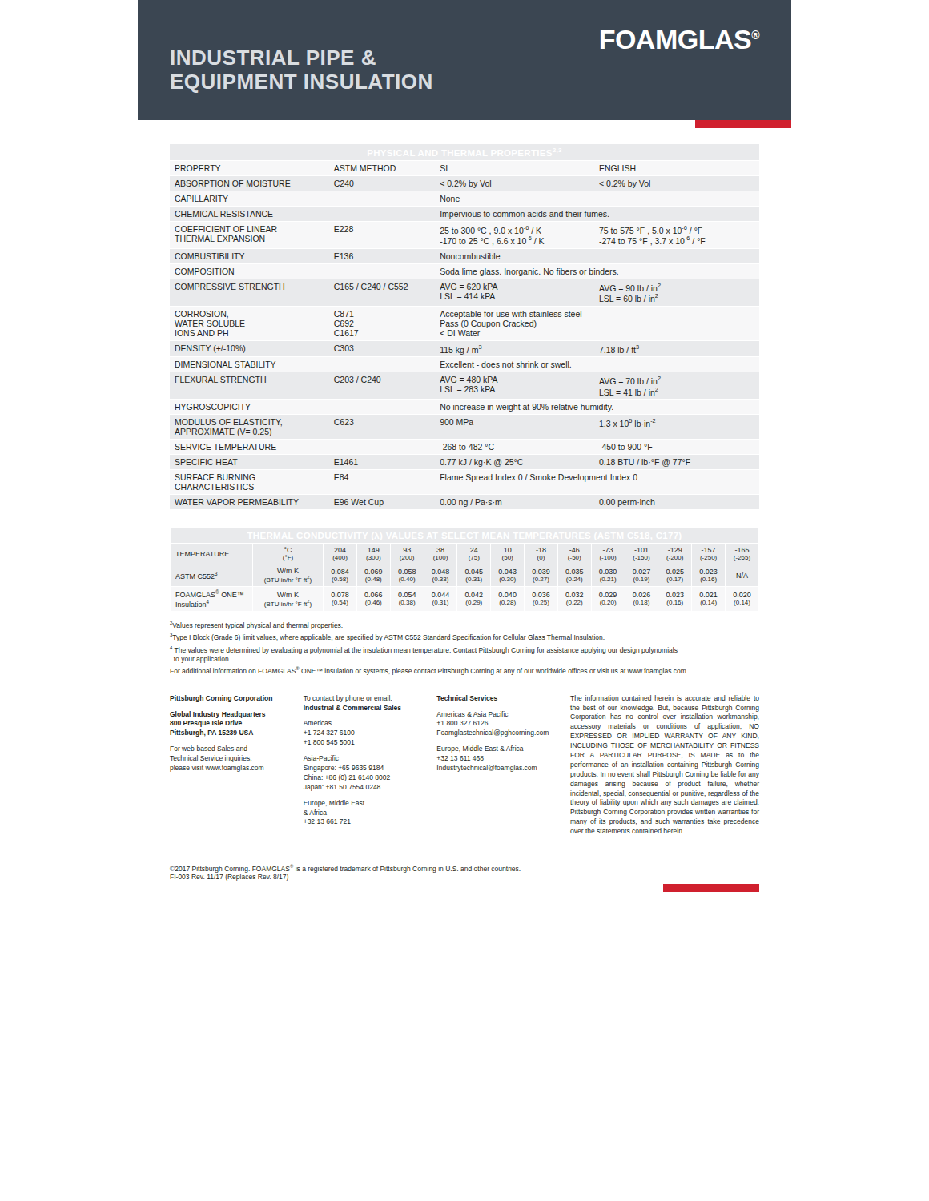INDUSTRIAL PIPE &
EQUIPMENT INSULATION
FOAMGLAS®
| PHYSICAL AND THERMAL PROPERTIES 2,3 |
| PROPERTY | ASTM METHOD | SI | ENGLISH |
| ABSORPTION OF MOISTURE | C240 | < 0.2% by Vol | < 0.2% by Vol |
| CAPILLARITY | | None |
| CHEMICAL RESISTANCE | | Impervious to common acids and their fumes. |
| COEFFICIENT OF LINEAR THERMAL EXPANSION | E228 | 25 to 300 °C , 9.0 x 10 -6 / K -170 to 25 °C , 6.6 x 10 -6 / K | 75 to 575 °F , 5.0 x 10 -6 / °F -274 to 75 °F , 3.7 x 10 -6 / °F |
| COMBUSTIBILITY | E136 | Noncombustible |
| COMPOSITION | | Soda lime glass. Inorganic. No fibers or binders. |
| COMPRESSIVE STRENGTH | C165 / C240 / C552 | AVG = 620 kPA LSL = 414 kPA | AVG = 90 lb / in 2 LSL = 60 lb / in 2 |
| CORROSION, WATER SOLUBLE IONS AND PH | C871 C692 C1617 | Acceptable for use with stainless steel Pass (0 Coupon Cracked) < DI Water |
| DENSITY (+/-10%) | C303 | 115 kg / m 3 | 7.18 lb / ft 3 |
| DIMENSIONAL STABILITY | | Excellent - does not shrink or swell. |
| FLEXURAL STRENGTH | C203 / C240 | AVG = 480 kPA LSL = 283 kPA | AVG = 70 lb / in 2 LSL = 41 lb / in 2 |
| HYGROSCOPICITY | | No increase in weight at 90% relative humidity. |
| MODULUS OF ELASTICITY, APPROXIMATE (v= 0.25) | C623 | 900 MPa | 1.3 x 10 5 lb·in -2 |
| SERVICE TEMPERATURE | | -268 to 482 °C | -450 to 900 °F |
| SPECIFIC HEAT | E1461 | 0.77 kJ / kg·K @ 25°C | 0.18 BTU / lb·°F @ 77°F |
| SURFACE BURNING CHARACTERISTICS | E84 | Flame Spread Index 0 / Smoke Development Index 0 |
| WATER VAPOR PERMEABILITY | E96 Wet Cup | 0.00 ng / Pa·s·m | 0.00 perm·inch |
| THERMAL CONDUCTIVITY (λ) VALUES AT SELECT MEAN TEMPERATURES (ASTM C518, C177) |
| TEMPERATURE | °C (°F) | 204 (400) | 149 (300) | 93 (200) | 38 (100) | 24 (75) | 10 (50) | -18 (0) | -46 (-50) | -73 (-100) | -101 (-150) | -129 (-200) | -157 (-250) | -165 (-265) |
| ASTM C552 3 | W/m K (BTU in/hr °F ft 2 ) | 0.084 (0.58) | 0.069 (0.48) | 0.058 (0.40) | 0.048 (0.33) | 0.045 (0.31) | 0.043 (0.30) | 0.039 (0.27) | 0.035 (0.24) | 0.030 (0.21) | 0.027 (0.19) | 0.025 (0.17) | 0.023 (0.16) | N/A |
| FOAMGLAS ® ONE™ Insulation 4 | W/m K (BTU in/hr °F ft 2 ) | 0.078 (0.54) | 0.066 (0.46) | 0.054 (0.38) | 0.044 (0.31) | 0.042 (0.29) | 0.040 (0.28) | 0.036 (0.25) | 0.032 (0.22) | 0.029 (0.20) | 0.026 (0.18) | 0.023 (0.16) | 0.021 (0.14) | 0.020 (0.14) |
2Values represent typical physical and thermal properties.
3Type I Block (Grade 6) limit values, where applicable, are specified by ASTM C552 Standard Specification for Cellular Glass Thermal Insulation.
4 The values were determined by evaluating a polynomial at the insulation mean temperature. Contact Pittsburgh Corning for assistance applying our design polynomials
to your application.
For additional information on FOAMGLAS® ONE™ insulation or systems, please contact Pittsburgh Corning at any of our worldwide offices or visit us at www.foamglas.com.
Pittsburgh Corning Corporation
Global Industry Headquarters
800 Presque Isle Drive
Pittsburgh, PA 15239 USA
For web-based Sales and
Technical Service inquiries,
please visit www.foamglas.com
To contact by phone or email:
Industrial & Commercial Sales
Americas
+1 724 327 6100
+1 800 545 5001
Asia-Pacific
Singapore: +65 9635 9184
China: +86 (0) 21 6140 8002
Japan: +81 50 7554 0248
Europe, Middle East
& Africa
+32 13 661 721
Technical Services
Americas & Asia Pacific
+1 800 327 6126
Foamglastechnical@pghcorning.com
Europe, Middle East & Africa
+32 13 611 468
Industrytechnical@foamglas.com
The information contained herein is accurate and reliable to the best of our knowledge. But, because Pittsburgh Corning Corporation has no control over installation workmanship, accessory materials or conditions of application, NO EXPRESSED OR IMPLIED WARRANTY OF ANY KIND, INCLUDING THOSE OF MERCHANTABILITY OR FITNESS FOR A PARTICULAR PURPOSE, IS MADE as to the performance of an installation containing Pittsburgh Corning products. In no event shall Pittsburgh Corning be liable for any damages arising because of product failure, whether incidental, special, consequential or punitive, regardless of the theory of liability upon which any such damages are claimed. Pittsburgh Corning Corporation provides written warranties for many of its products, and such warranties take precedence over the statements contained herein.
©2017 Pittsburgh Corning. FOAMGLAS® is a registered trademark of Pittsburgh Corning in U.S. and other countries.
FI-003 Rev. 11/17 (Replaces Rev. 8/17)